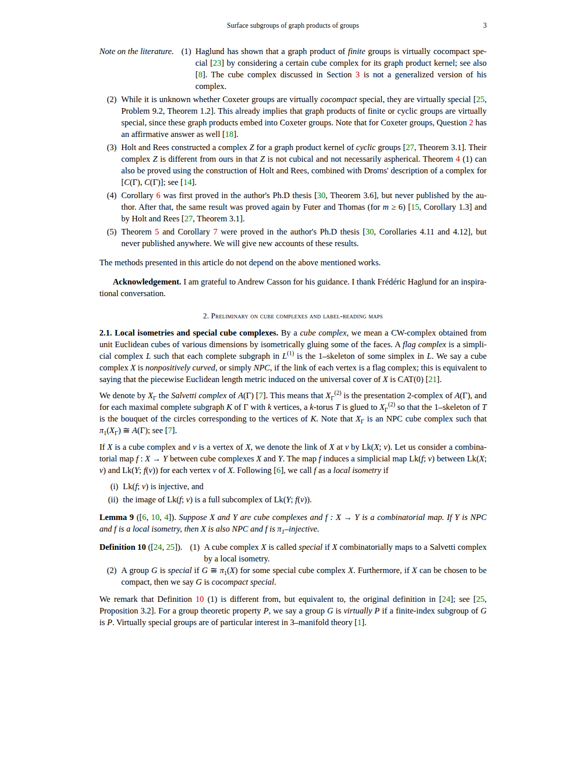Surface subgroups of graph products of groups 3
Note on the literature. (1) Haglund has shown that a graph product of finite groups is virtually cocompact special [23] by considering a certain cube complex for its graph product kernel; see also [8]. The cube complex discussed in Section 3 is not a generalized version of his complex.
(2) While it is unknown whether Coxeter groups are virtually cocompact special, they are virtually special [25, Problem 9.2, Theorem 1.2]. This already implies that graph products of finite or cyclic groups are virtually special, since these graph products embed into Coxeter groups. Note that for Coxeter groups, Question 2 has an affirmative answer as well [18].
(3) Holt and Rees constructed a complex Z for a graph product kernel of cyclic groups [27, Theorem 3.1]. Their complex Z is different from ours in that Z is not cubical and not necessarily aspherical. Theorem 4 (1) can also be proved using the construction of Holt and Rees, combined with Droms' description of a complex for [C(Γ), C(Γ)]; see [14].
(4) Corollary 6 was first proved in the author's Ph.D thesis [30, Theorem 3.6], but never published by the author. After that, the same result was proved again by Futer and Thomas (for m ≥ 6) [15, Corollary 1.3] and by Holt and Rees [27, Theorem 3.1].
(5) Theorem 5 and Corollary 7 were proved in the author's Ph.D thesis [30, Corollaries 4.11 and 4.12], but never published anywhere. We will give new accounts of these results.
The methods presented in this article do not depend on the above mentioned works.
Acknowledgement. I am grateful to Andrew Casson for his guidance. I thank Frédéric Haglund for an inspirational conversation.
2. Preliminary on cube complexes and label-reading maps
2.1. Local isometries and special cube complexes. By a cube complex, we mean a CW-complex obtained from unit Euclidean cubes of various dimensions by isometrically gluing some of the faces. A flag complex is a simplicial complex L such that each complete subgraph in L(1) is the 1–skeleton of some simplex in L. We say a cube complex X is nonpositively curved, or simply NPC, if the link of each vertex is a flag complex; this is equivalent to saying that the piecewise Euclidean length metric induced on the universal cover of X is CAT(0) [21].
We denote by XΓ the Salvetti complex of A(Γ) [7]. This means that XΓ(2) is the presentation 2-complex of A(Γ), and for each maximal complete subgraph K of Γ with k vertices, a k-torus T is glued to XΓ(2) so that the 1–skeleton of T is the bouquet of the circles corresponding to the vertices of K. Note that XΓ is an NPC cube complex such that π1(XΓ) ≅ A(Γ); see [7].
If X is a cube complex and v is a vertex of X, we denote the link of X at v by Lk(X; v). Let us consider a combinatorial map f : X → Y between cube complexes X and Y. The map f induces a simplicial map Lk(f; v) between Lk(X; v) and Lk(Y; f(v)) for each vertex v of X. Following [6], we call f as a local isometry if
(i) Lk(f; v) is injective, and
(ii) the image of Lk(f; v) is a full subcomplex of Lk(Y; f(v)).
Lemma 9 ([6, 10, 4]). Suppose X and Y are cube complexes and f : X → Y is a combinatorial map. If Y is NPC and f is a local isometry, then X is also NPC and f is π1–injective.
Definition 10 ([24, 25]). (1) A cube complex X is called special if X combinatorially maps to a Salvetti complex by a local isometry.
(2) A group G is special if G ≅ π1(X) for some special cube complex X. Furthermore, if X can be chosen to be compact, then we say G is cocompact special.
We remark that Definition 10 (1) is different from, but equivalent to, the original definition in [24]; see [25, Proposition 3.2]. For a group theoretic property P, we say a group G is virtually P if a finite-index subgroup of G is P. Virtually special groups are of particular interest in 3–manifold theory [1].